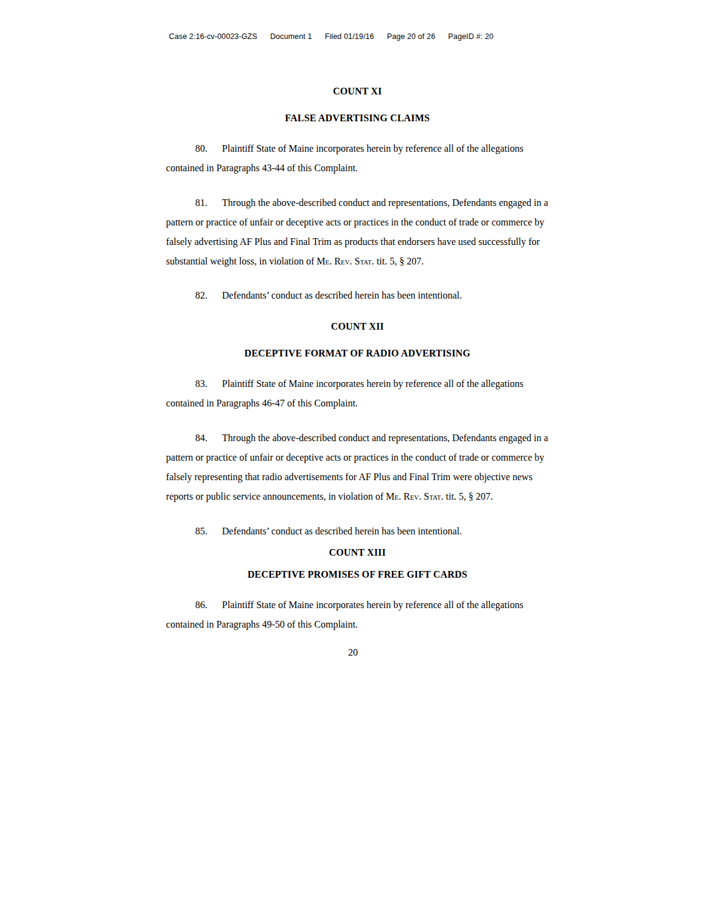Case 2:16-cv-00023-GZS Document 1 Filed 01/19/16 Page 20 of 26 PageID #: 20
COUNT XI
FALSE ADVERTISING CLAIMS
80. Plaintiff State of Maine incorporates herein by reference all of the allegations contained in Paragraphs 43-44 of this Complaint.
81. Through the above-described conduct and representations, Defendants engaged in a pattern or practice of unfair or deceptive acts or practices in the conduct of trade or commerce by falsely advertising AF Plus and Final Trim as products that endorsers have used successfully for substantial weight loss, in violation of Me. Rev. Stat. tit. 5, § 207.
82. Defendants’ conduct as described herein has been intentional.
COUNT XII
DECEPTIVE FORMAT OF RADIO ADVERTISING
83. Plaintiff State of Maine incorporates herein by reference all of the allegations contained in Paragraphs 46-47 of this Complaint.
84. Through the above-described conduct and representations, Defendants engaged in a pattern or practice of unfair or deceptive acts or practices in the conduct of trade or commerce by falsely representing that radio advertisements for AF Plus and Final Trim were objective news reports or public service announcements, in violation of Me. Rev. Stat. tit. 5, § 207.
85. Defendants’ conduct as described herein has been intentional.
COUNT XIII
DECEPTIVE PROMISES OF FREE GIFT CARDS
86. Plaintiff State of Maine incorporates herein by reference all of the allegations contained in Paragraphs 49-50 of this Complaint.
20